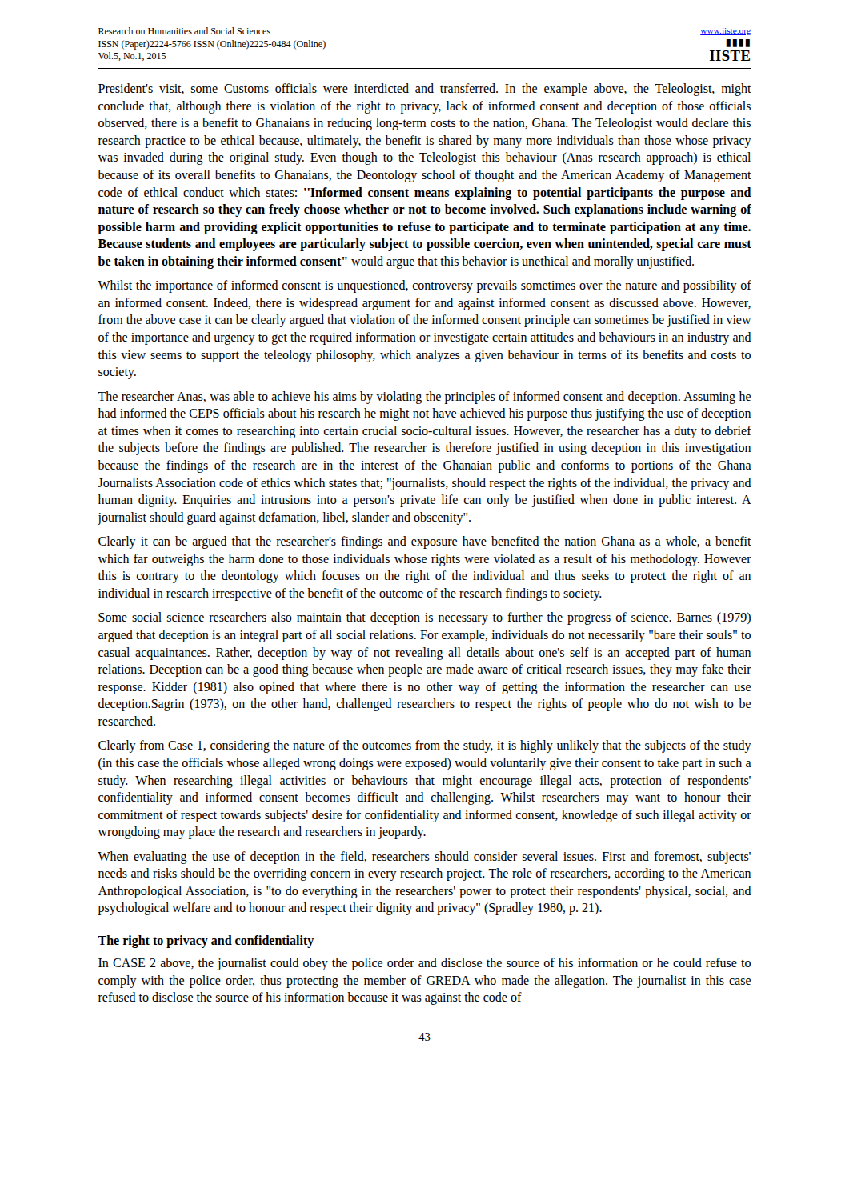Research on Humanities and Social Sciences ISSN (Paper)2224-5766 ISSN (Online)2225-0484 (Online)
Vol.5, No.1, 2015
www.iiste.org ▮▮▮▮IISTE
President's visit, some Customs officials were interdicted and transferred. In the example above, the Teleologist, might conclude that, although there is violation of the right to privacy, lack of informed consent and deception of those officials observed, there is a benefit to Ghanaians in reducing long-term costs to the nation, Ghana. The Teleologist would declare this research practice to be ethical because, ultimately, the benefit is shared by many more individuals than those whose privacy was invaded during the original study. Even though to the Teleologist this behaviour (Anas research approach) is ethical because of its overall benefits to Ghanaians, the Deontology school of thought and the American Academy of Management code of ethical conduct which states: ''Informed consent means explaining to potential participants the purpose and nature of research so they can freely choose whether or not to become involved. Such explanations include warning of possible harm and providing explicit opportunities to refuse to participate and to terminate participation at any time. Because students and employees are particularly subject to possible coercion, even when unintended, special care must be taken in obtaining their informed consent" would argue that this behavior is unethical and morally unjustified.
Whilst the importance of informed consent is unquestioned, controversy prevails sometimes over the nature and possibility of an informed consent. Indeed, there is widespread argument for and against informed consent as discussed above. However, from the above case it can be clearly argued that violation of the informed consent principle can sometimes be justified in view of the importance and urgency to get the required information or investigate certain attitudes and behaviours in an industry and this view seems to support the teleology philosophy, which analyzes a given behaviour in terms of its benefits and costs to society.
The researcher Anas, was able to achieve his aims by violating the principles of informed consent and deception. Assuming he had informed the CEPS officials about his research he might not have achieved his purpose thus justifying the use of deception at times when it comes to researching into certain crucial socio-cultural issues. However, the researcher has a duty to debrief the subjects before the findings are published. The researcher is therefore justified in using deception in this investigation because the findings of the research are in the interest of the Ghanaian public and conforms to portions of the Ghana Journalists Association code of ethics which states that; "journalists, should respect the rights of the individual, the privacy and human dignity. Enquiries and intrusions into a person's private life can only be justified when done in public interest. A journalist should guard against defamation, libel, slander and obscenity".
Clearly it can be argued that the researcher's findings and exposure have benefited the nation Ghana as a whole, a benefit which far outweighs the harm done to those individuals whose rights were violated as a result of his methodology. However this is contrary to the deontology which focuses on the right of the individual and thus seeks to protect the right of an individual in research irrespective of the benefit of the outcome of the research findings to society.
Some social science researchers also maintain that deception is necessary to further the progress of science. Barnes (1979) argued that deception is an integral part of all social relations. For example, individuals do not necessarily "bare their souls" to casual acquaintances. Rather, deception by way of not revealing all details about one's self is an accepted part of human relations. Deception can be a good thing because when people are made aware of critical research issues, they may fake their response. Kidder (1981) also opined that where there is no other way of getting the information the researcher can use deception.Sagrin (1973), on the other hand, challenged researchers to respect the rights of people who do not wish to be researched.
Clearly from Case 1, considering the nature of the outcomes from the study, it is highly unlikely that the subjects of the study (in this case the officials whose alleged wrong doings were exposed) would voluntarily give their consent to take part in such a study. When researching illegal activities or behaviours that might encourage illegal acts, protection of respondents' confidentiality and informed consent becomes difficult and challenging. Whilst researchers may want to honour their commitment of respect towards subjects' desire for confidentiality and informed consent, knowledge of such illegal activity or wrongdoing may place the research and researchers in jeopardy.
When evaluating the use of deception in the field, researchers should consider several issues. First and foremost, subjects' needs and risks should be the overriding concern in every research project. The role of researchers, according to the American Anthropological Association, is "to do everything in the researchers' power to protect their respondents' physical, social, and psychological welfare and to honour and respect their dignity and privacy" (Spradley 1980, p. 21).
The right to privacy and confidentiality
In CASE 2 above, the journalist could obey the police order and disclose the source of his information or he could refuse to comply with the police order, thus protecting the member of GREDA who made the allegation. The journalist in this case refused to disclose the source of his information because it was against the code of
43